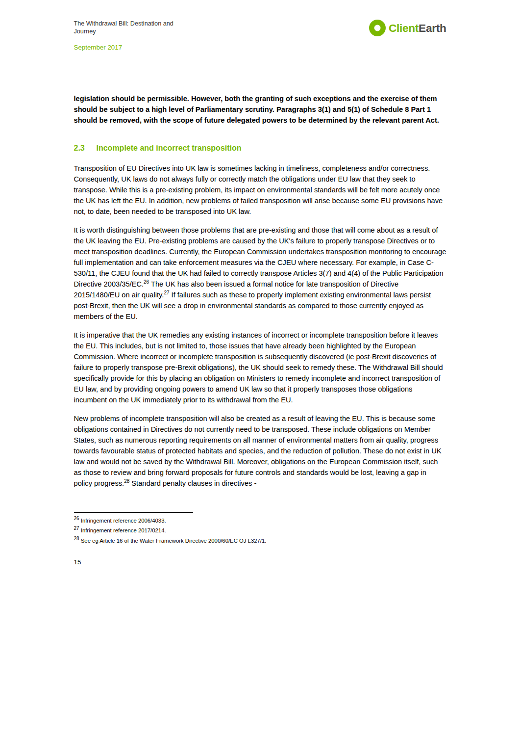The Withdrawal Bill: Destination and
Journey
Client Earth
September 2017
legislation should be permissible. However, both the granting of such exceptions and the exercise of them should be subject to a high level of Parliamentary scrutiny. Paragraphs 3(1) and 5(1) of Schedule 8 Part 1 should be removed, with the scope of future delegated powers to be determined by the relevant parent Act.
2.3 Incomplete and incorrect transposition
Transposition of EU Directives into UK law is sometimes lacking in timeliness, completeness and/or correctness. Consequently, UK laws do not always fully or correctly match the obligations under EU law that they seek to transpose. While this is a pre-existing problem, its impact on environmental standards will be felt more acutely once the UK has left the EU. In addition, new problems of failed transposition will arise because some EU provisions have not, to date, been needed to be transposed into UK law.
It is worth distinguishing between those problems that are pre-existing and those that will come about as a result of the UK leaving the EU. Pre-existing problems are caused by the UK's failure to properly transpose Directives or to meet transposition deadlines. Currently, the European Commission undertakes transposition monitoring to encourage full implementation and can take enforcement measures via the CJEU where necessary. For example, in Case C-530/11, the CJEU found that the UK had failed to correctly transpose Articles 3(7) and 4(4) of the Public Participation Directive 2003/35/EC.26 The UK has also been issued a formal notice for late transposition of Directive 2015/1480/EU on air quality.27 If failures such as these to properly implement existing environmental laws persist post-Brexit, then the UK will see a drop in environmental standards as compared to those currently enjoyed as members of the EU.
It is imperative that the UK remedies any existing instances of incorrect or incomplete transposition before it leaves the EU. This includes, but is not limited to, those issues that have already been highlighted by the European Commission. Where incorrect or incomplete transposition is subsequently discovered (ie post-Brexit discoveries of failure to properly transpose pre-Brexit obligations), the UK should seek to remedy these. The Withdrawal Bill should specifically provide for this by placing an obligation on Ministers to remedy incomplete and incorrect transposition of EU law, and by providing ongoing powers to amend UK law so that it properly transposes those obligations incumbent on the UK immediately prior to its withdrawal from the EU.
New problems of incomplete transposition will also be created as a result of leaving the EU. This is because some obligations contained in Directives do not currently need to be transposed. These include obligations on Member States, such as numerous reporting requirements on all manner of environmental matters from air quality, progress towards favourable status of protected habitats and species, and the reduction of pollution. These do not exist in UK law and would not be saved by the Withdrawal Bill. Moreover, obligations on the European Commission itself, such as those to review and bring forward proposals for future controls and standards would be lost, leaving a gap in policy progress.28 Standard penalty clauses in directives -
26 Infringement reference 2006/4033.
27 Infringement reference 2017/0214.
28 See eg Article 16 of the Water Framework Directive 2000/60/EC OJ L327/1.
15